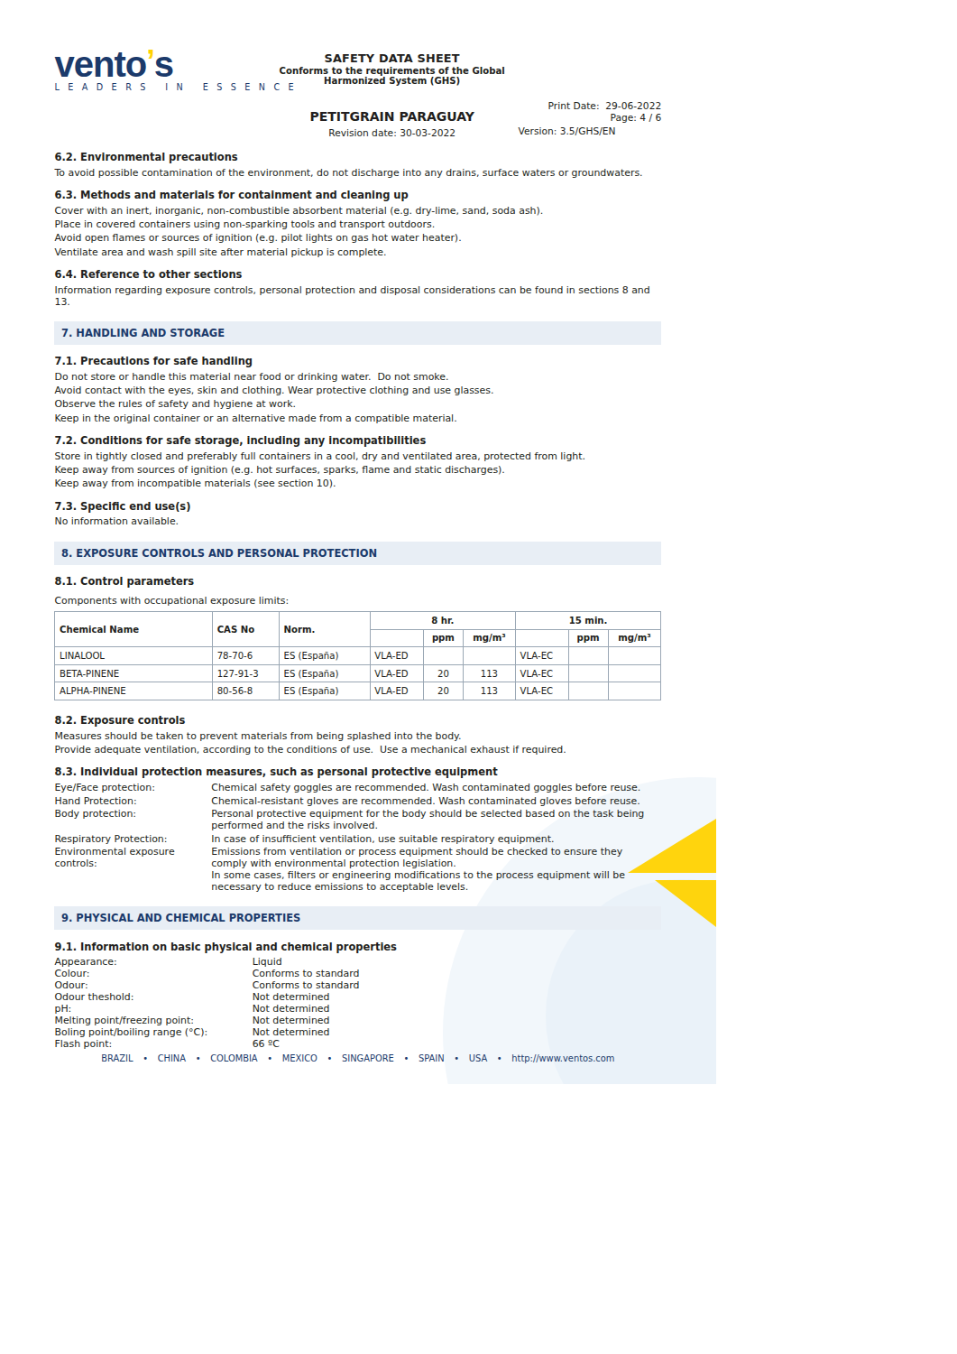vento’s
L E A D E R S I N E S S E N C E
SAFETY DATA SHEET
Conforms to the requirements of the Global Harmonized System (GHS)
PETITGRAIN PARAGUAY
Revision date: 30-03-2022
Print Date: 29-06-2022
Page: 4 / 6
Version: 3.5/GHS/EN
6.2. Environmental precautions
To avoid possible contamination of the environment, do not discharge into any drains, surface waters or groundwaters.
6.3. Methods and materials for containment and cleaning up
Cover with an inert, inorganic, non-combustible absorbent material (e.g. dry-lime, sand, soda ash).
Place in covered containers using non-sparking tools and transport outdoors.
Avoid open flames or sources of ignition (e.g. pilot lights on gas hot water heater).
Ventilate area and wash spill site after material pickup is complete.
6.4. Reference to other sections
Information regarding exposure controls, personal protection and disposal considerations can be found in sections 8 and 13.
7. HANDLING AND STORAGE
7.1. Precautions for safe handling
Do not store or handle this material near food or drinking water. Do not smoke.
Avoid contact with the eyes, skin and clothing. Wear protective clothing and use glasses.
Observe the rules of safety and hygiene at work.
Keep in the original container or an alternative made from a compatible material.
7.2. Conditions for safe storage, including any incompatibilities
Store in tightly closed and preferably full containers in a cool, dry and ventilated area, protected from light.
Keep away from sources of ignition (e.g. hot surfaces, sparks, flame and static discharges).
Keep away from incompatible materials (see section 10).
7.3. Specific end use(s)
No information available.
8. EXPOSURE CONTROLS AND PERSONAL PROTECTION
8.1. Control parameters
Components with occupational exposure limits:
| Chemical Name | CAS No | Norm. | 8 hr. | 15 min. |
| --- | --- | --- | --- | --- |
| | ppm | mg/m³ | | ppm | mg/m³ |
| LINALOOL | 78-70-6 | ES (España) | VLA-ED | | | VLA-EC | | |
| BETA-PINENE | 127-91-3 | ES (España) | VLA-ED | 20 | 113 | VLA-EC | | |
| ALPHA-PINENE | 80-56-8 | ES (España) | VLA-ED | 20 | 113 | VLA-EC | | |
8.2. Exposure controls
Measures should be taken to prevent materials from being splashed into the body.
Provide adequate ventilation, according to the conditions of use. Use a mechanical exhaust if required.
8.3. Individual protection measures, such as personal protective equipment
Eye/Face protection:
Chemical safety goggles are recommended. Wash contaminated goggles before reuse.
Hand Protection:
Chemical-resistant gloves are recommended. Wash contaminated gloves before reuse.
Body protection:
Personal protective equipment for the body should be selected based on the task being performed and the risks involved.
Respiratory Protection:
In case of insufficient ventilation, use suitable respiratory equipment.
Environmental exposure controls:
Emissions from ventilation or process equipment should be checked to ensure they comply with environmental protection legislation.
In some cases, filters or engineering modifications to the process equipment will be necessary to reduce emissions to acceptable levels.
9. PHYSICAL AND CHEMICAL PROPERTIES
9.1. Information on basic physical and chemical properties
Appearance:
Liquid
Colour:
Conforms to standard
Odour:
Conforms to standard
Odour theshold:
Not determined
pH:
Not determined
Melting point/freezing point:
Not determined
Boling point/boiling range (°C):
Not determined
Flash point:
66 ºC
BRAZIL • CHINA • COLOMBIA • MEXICO • SINGAPORE • SPAIN • USA • http://www.ventos.com